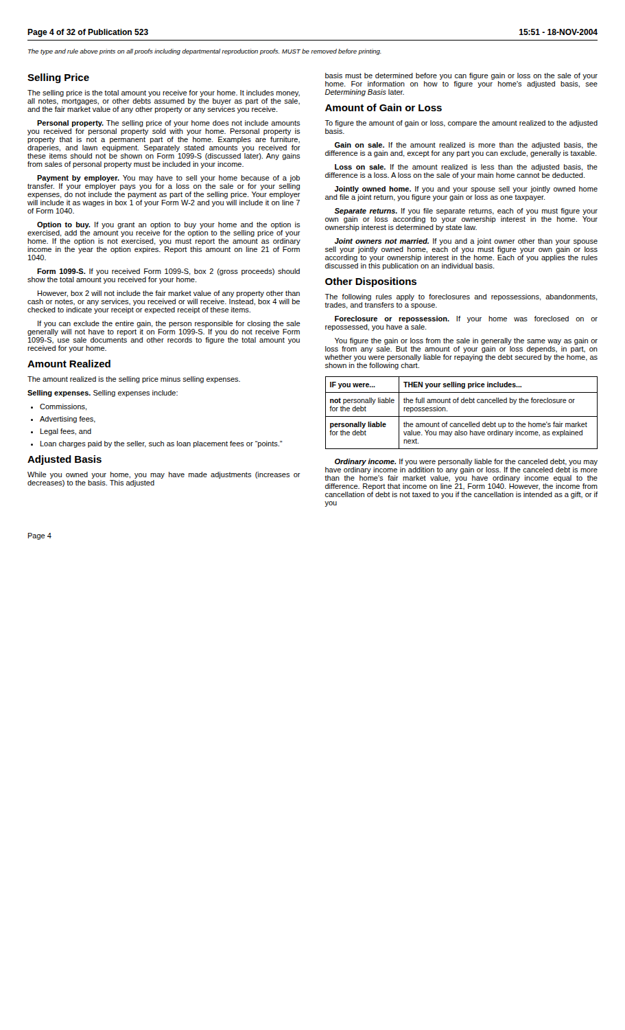Page 4 of 32 of Publication 523 15:51 - 18-NOV-2004
The type and rule above prints on all proofs including departmental reproduction proofs. MUST be removed before printing.
Selling Price
The selling price is the total amount you receive for your home. It includes money, all notes, mortgages, or other debts assumed by the buyer as part of the sale, and the fair market value of any other property or any services you receive.
Personal property. The selling price of your home does not include amounts you received for personal property sold with your home. Personal property is property that is not a permanent part of the home. Examples are furniture, draperies, and lawn equipment. Separately stated amounts you received for these items should not be shown on Form 1099-S (discussed later). Any gains from sales of personal property must be included in your income.
Payment by employer. You may have to sell your home because of a job transfer. If your employer pays you for a loss on the sale or for your selling expenses, do not include the payment as part of the selling price. Your employer will include it as wages in box 1 of your Form W-2 and you will include it on line 7 of Form 1040.
Option to buy. If you grant an option to buy your home and the option is exercised, add the amount you receive for the option to the selling price of your home. If the option is not exercised, you must report the amount as ordinary income in the year the option expires. Report this amount on line 21 of Form 1040.
Form 1099-S. If you received Form 1099-S, box 2 (gross proceeds) should show the total amount you received for your home.
However, box 2 will not include the fair market value of any property other than cash or notes, or any services, you received or will receive. Instead, box 4 will be checked to indicate your receipt or expected receipt of these items.
If you can exclude the entire gain, the person responsible for closing the sale generally will not have to report it on Form 1099-S. If you do not receive Form 1099-S, use sale documents and other records to figure the total amount you received for your home.
Amount Realized
The amount realized is the selling price minus selling expenses.
Selling expenses. Selling expenses include:
Commissions,
Advertising fees,
Legal fees, and
Loan charges paid by the seller, such as loan placement fees or “points.”
Adjusted Basis
While you owned your home, you may have made adjustments (increases or decreases) to the basis. This adjusted
basis must be determined before you can figure gain or loss on the sale of your home. For information on how to figure your home's adjusted basis, see Determining Basis later.
Amount of Gain or Loss
To figure the amount of gain or loss, compare the amount realized to the adjusted basis.
Gain on sale. If the amount realized is more than the adjusted basis, the difference is a gain and, except for any part you can exclude, generally is taxable.
Loss on sale. If the amount realized is less than the adjusted basis, the difference is a loss. A loss on the sale of your main home cannot be deducted.
Jointly owned home. If you and your spouse sell your jointly owned home and file a joint return, you figure your gain or loss as one taxpayer.
Separate returns. If you file separate returns, each of you must figure your own gain or loss according to your ownership interest in the home. Your ownership interest is determined by state law.
Joint owners not married. If you and a joint owner other than your spouse sell your jointly owned home, each of you must figure your own gain or loss according to your ownership interest in the home. Each of you applies the rules discussed in this publication on an individual basis.
Other Dispositions
The following rules apply to foreclosures and repossessions, abandonments, trades, and transfers to a spouse.
Foreclosure or repossession. If your home was foreclosed on or repossessed, you have a sale.
You figure the gain or loss from the sale in generally the same way as gain or loss from any sale. But the amount of your gain or loss depends, in part, on whether you were personally liable for repaying the debt secured by the home, as shown in the following chart.
| IF you were... | THEN your selling price includes... |
| --- | --- |
| not personally liable for the debt | the full amount of debt cancelled by the foreclosure or repossession. |
| personally liable for the debt | the amount of cancelled debt up to the home's fair market value. You may also have ordinary income, as explained next. |
Ordinary income. If you were personally liable for the canceled debt, you may have ordinary income in addition to any gain or loss. If the canceled debt is more than the home's fair market value, you have ordinary income equal to the difference. Report that income on line 21, Form 1040. However, the income from cancellation of debt is not taxed to you if the cancellation is intended as a gift, or if you
Page 4